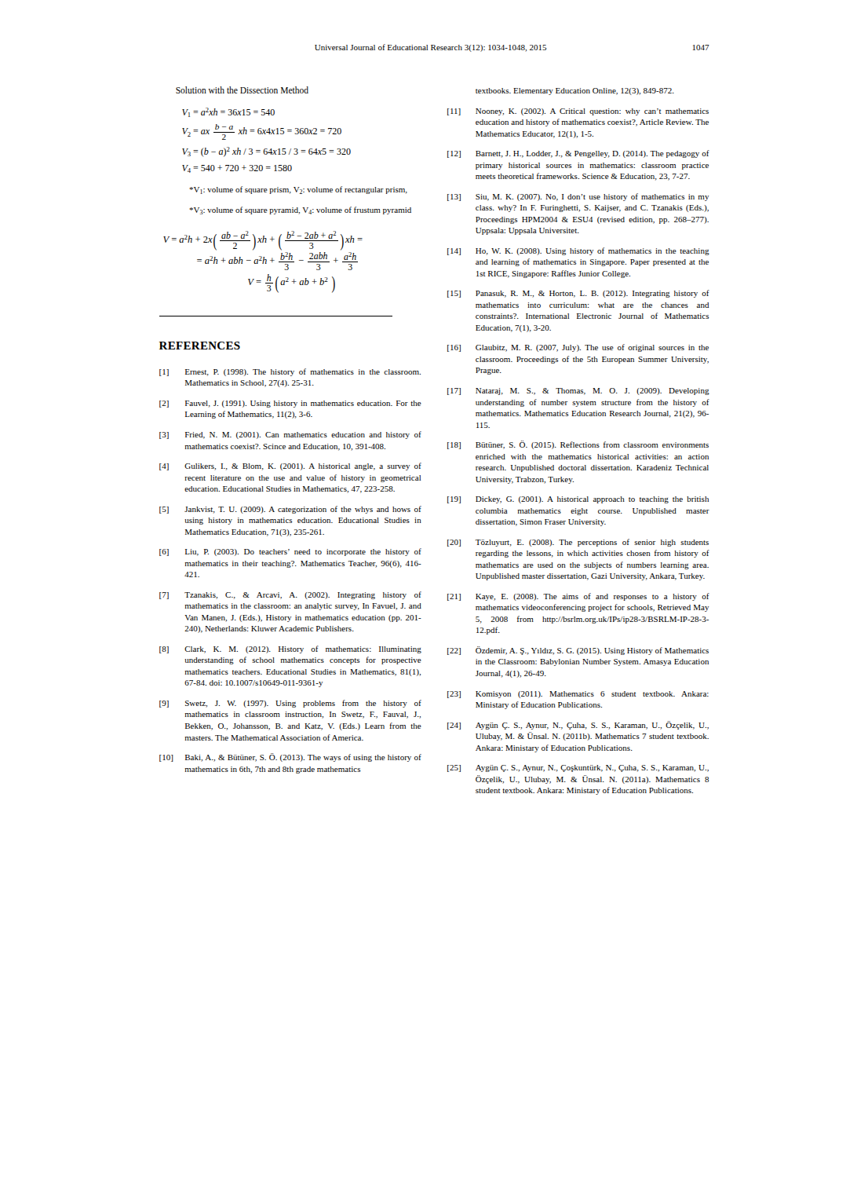Universal Journal of Educational Research 3(12): 1034-1048, 2015
1047
Solution with the Dissection Method
V1 = a2xh = 36x15 = 540
V2 = ax b − a 2 xh = 6x4x15 = 360x2 = 720
V3 = (b − a)2 xh / 3 = 64x15 / 3 = 64x5 = 320
V4 = 540 + 720 + 320 = 1580
*V1: volume of square prism, V2: volume of rectangular prism,
*V3: volume of square pyramid, V4: volume of frustum pyramid
V = a2h + 2x(ab − a22) xh + (b2 − 2ab + a23) xh =
= a2h + abh − a2h + b2h 3 − 2abh 3 + a2h 3
V = h 3(a2 + ab + b2 )
REFERENCES
[1] Ernest, P. (1998). The history of mathematics in the classroom. Mathematics in School, 27(4). 25-31.
[2] Fauvel, J. (1991). Using history in mathematics education. For the Learning of Mathematics, 11(2), 3-6.
[3] Fried, N. M. (2001). Can mathematics education and history of mathematics coexist?. Scince and Education, 10, 391-408.
[4] Gulikers, I., & Blom, K. (2001). A historical angle, a survey of recent literature on the use and value of history in geometrical education. Educational Studies in Mathematics, 47, 223-258.
[5] Jankvist, T. U. (2009). A categorization of the whys and hows of using history in mathematics education. Educational Studies in Mathematics Education, 71(3), 235-261.
[6] Liu, P. (2003). Do teachers’ need to incorporate the history of mathematics in their teaching?. Mathematics Teacher, 96(6), 416-421.
[7] Tzanakis, C., & Arcavi, A. (2002). Integrating history of mathematics in the classroom: an analytic survey, In Favuel, J. and Van Manen, J. (Eds.), History in mathematics education (pp. 201-240), Netherlands: Kluwer Academic Publishers.
[8] Clark, K. M. (2012). History of mathematics: Illuminating understanding of school mathematics concepts for prospective mathematics teachers. Educational Studies in Mathematics, 81(1), 67-84. doi: 10.1007/s10649-011-9361-y
[9] Swetz, J. W. (1997). Using problems from the history of mathematics in classroom instruction, In Swetz, F., Fauval, J., Bekken, O., Johansson, B. and Katz, V. (Eds.) Learn from the masters. The Mathematical Association of America.
[10] Baki, A., & Bütüner, S. Ö. (2013). The ways of using the history of mathematics in 6th, 7th and 8th grade mathematics
textbooks. Elementary Education Online, 12(3), 849-872.
[11] Nooney, K. (2002). A Critical question: why can’t mathematics education and history of mathematics coexist?, Article Review. The Mathematics Educator, 12(1), 1-5.
[12] Barnett, J. H., Lodder, J., & Pengelley, D. (2014). The pedagogy of primary historical sources in mathematics: classroom practice meets theoretical frameworks. Science & Education, 23, 7-27.
[13] Siu, M. K. (2007). No, I don’t use history of mathematics in my class. why? In F. Furinghetti, S. Kaijser, and C. Tzanakis (Eds.), Proceedings HPM2004 & ESU4 (revised edition, pp. 268–277). Uppsala: Uppsala Universitet.
[14] Ho, W. K. (2008). Using history of mathematics in the teaching and learning of mathematics in Singapore. Paper presented at the 1st RICE, Singapore: Raffles Junior College.
[15] Panasuk, R. M., & Horton, L. B. (2012). Integrating history of mathematics into curriculum: what are the chances and constraints?. International Electronic Journal of Mathematics Education, 7(1), 3-20.
[16] Glaubitz, M. R. (2007, July). The use of original sources in the classroom. Proceedings of the 5th European Summer University, Prague.
[17] Nataraj, M. S., & Thomas, M. O. J. (2009). Developing understanding of number system structure from the history of mathematics. Mathematics Education Research Journal, 21(2), 96-115.
[18] Bütüner, S. Ö. (2015). Reflections from classroom environments enriched with the mathematics historical activities: an action research. Unpublished doctoral dissertation. Karadeniz Technical University, Trabzon, Turkey.
[19] Dickey, G. (2001). A historical approach to teaching the british columbia mathematics eight course. Unpublished master dissertation, Simon Fraser University.
[20] Tözluyurt, E. (2008). The perceptions of senior high students regarding the lessons, in which activities chosen from history of mathematics are used on the subjects of numbers learning area. Unpublished master dissertation, Gazi University, Ankara, Turkey.
[21] Kaye, E. (2008). The aims of and responses to a history of mathematics videoconferencing project for schools, Retrieved May 5, 2008 from http://bsrlm.org.uk/IPs/ip28-3/BSRLM-IP-28-3-12.pdf.
[22] Özdemir, A. Ş., Yıldız, S. G. (2015). Using History of Mathematics in the Classroom: Babylonian Number System. Amasya Education Journal, 4(1), 26-49.
[23] Komisyon (2011). Mathematics 6 student textbook. Ankara: Ministary of Education Publications.
[24] Aygün Ç. S., Aynur, N., Çuha, S. S., Karaman, U., Özçelik, U., Ulubay, M. & Ünsal. N. (2011b). Mathematics 7 student textbook. Ankara: Ministary of Education Publications.
[25] Aygün Ç. S., Aynur, N., Çoşkuntürk, N., Çuha, S. S., Karaman, U., Özçelik, U., Ulubay, M. & Ünsal. N. (2011a). Mathematics 8 student textbook. Ankara: Ministary of Education Publications.